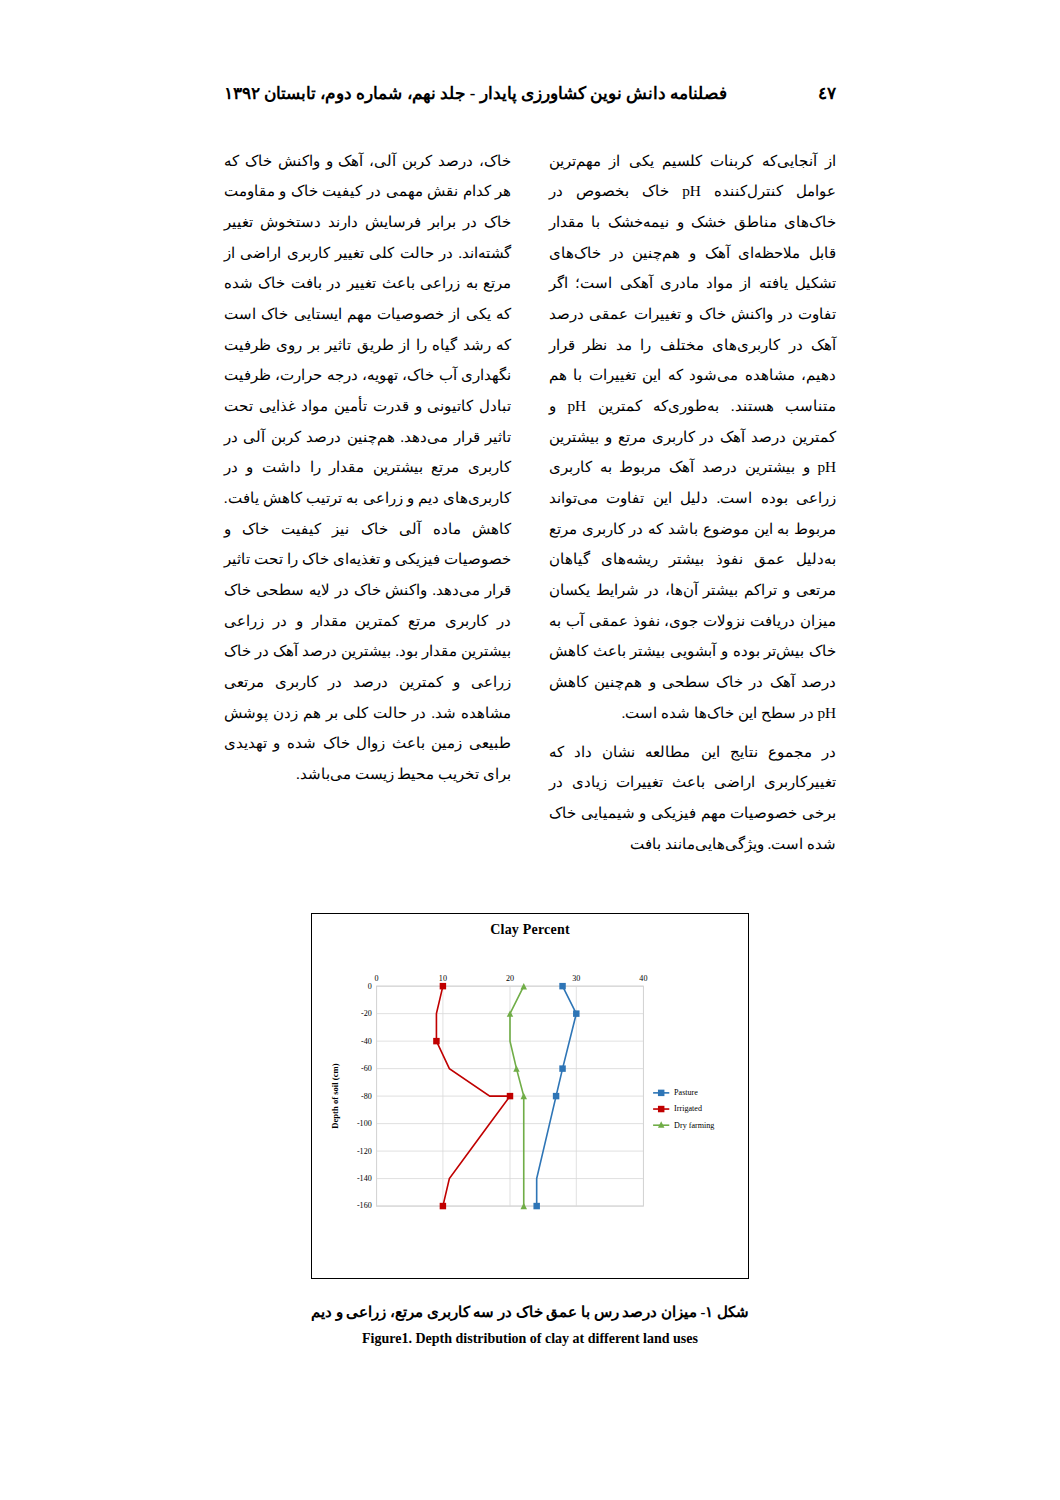٤٧ فصلنامه دانش نوین کشاورزی پایدار - جلد نهم، شماره دوم، تابستان ۱۳۹۲
از آنجایی‌که کربنات کلسیم یکی از مهم‌ترین عوامل کنترل‌کننده pH خاک بخصوص در خاک‌های مناطق خشک و نیمه‌خشک با مقدار قابل ملاحظه‌ای آهک و هم‌چنین در خاک‌های تشکیل یافته از مواد مادری آهکی است؛ اگر تفاوت در واکنش خاک و تغییرات عمقی درصد آهک در کاربری‌های مختلف را مد نظر قرار دهیم، مشاهده می‌شود که این تغییرات با هم متناسب هستند. به‌طوری‌که کمترین pH و کمترین درصد آهک در کاربری مرتع و بیشترین pH و بیشترین درصد آهک مربوط به کاربری زراعی بوده است. دلیل این تفاوت می‌تواند مربوط به این موضوع باشد که در کاربری مرتع به‌دلیل عمق نفوذ بیشتر ریشه‌های گیاهان مرتعی و تراکم بیشتر آن‌ها، در شرایط یکسان میزان دریافت نزولات جوی، نفوذ عمقی آب به خاک بیش‌تر بوده و آبشویی بیشتر باعث کاهش درصد آهک در خاک سطحی و هم‌چنین کاهش pH در سطح این خاک‌ها شده است.
در مجموع نتایج این مطالعه نشان داد که تغییرکاربری اراضی باعث تغییرات زیادی در برخی خصوصیات مهم فیزیکی و شیمیایی خاک شده است. ویژگی‌هایی‌مانند بافت
خاک، درصد کربن آلی، آهک و واکنش خاک که هر کدام نقش مهمی در کیفیت خاک و مقاومت خاک در برابر فرسایش دارند دستخوش تغییر گشته‌اند. در حالت کلی تغییر کاربری اراضی از مرتع به زراعی باعث تغییر در بافت خاک شده که یکی از خصوصیات مهم ایستایی خاک است که رشد گیاه را از طریق تاثیر بر روی ظرفیت نگهداری آب خاک، تهویه، درجه حرارت، ظرفیت تبادل کاتیونی و قدرت تأمین مواد غذایی تحت تاثیر قرار می‌دهد. هم‌چنین درصد کربن آلی در کاربری مرتع بیشترین مقدار را داشت و در کاربری‌های دیم و زراعی به ترتیب کاهش یافت. کاهش ماده آلی خاک نیز کیفیت خاک و خصوصیات فیزیکی و تغذیه‌ای خاک را تحت تاثیر قرار می‌دهد. واکنش خاک در لایه سطحی خاک در کاربری مرتع کمترین مقدار و در زراعی بیشترین مقدار بود. بیشترین درصد آهک در خاک زراعی و کمترین درصد در کاربری مرتعی مشاهده شد. در حالت کلی بر هم زدن پوشش طبیعی زمین باعث زوال خاک شده و تهدیدی برای تخریب محیط زیست می‌باشد.
Clay Percent
0 10 20 30 40 0 -20 -40 -60 -80 -100 -120 -140 -160 Depth of soil (cm) Pasture Irrigated Dry farming
شکل ۱- میزان درصد رس با عمق خاک در سه کاربری مرتع، زراعی و دیم Figure1. Depth distribution of clay at different land uses